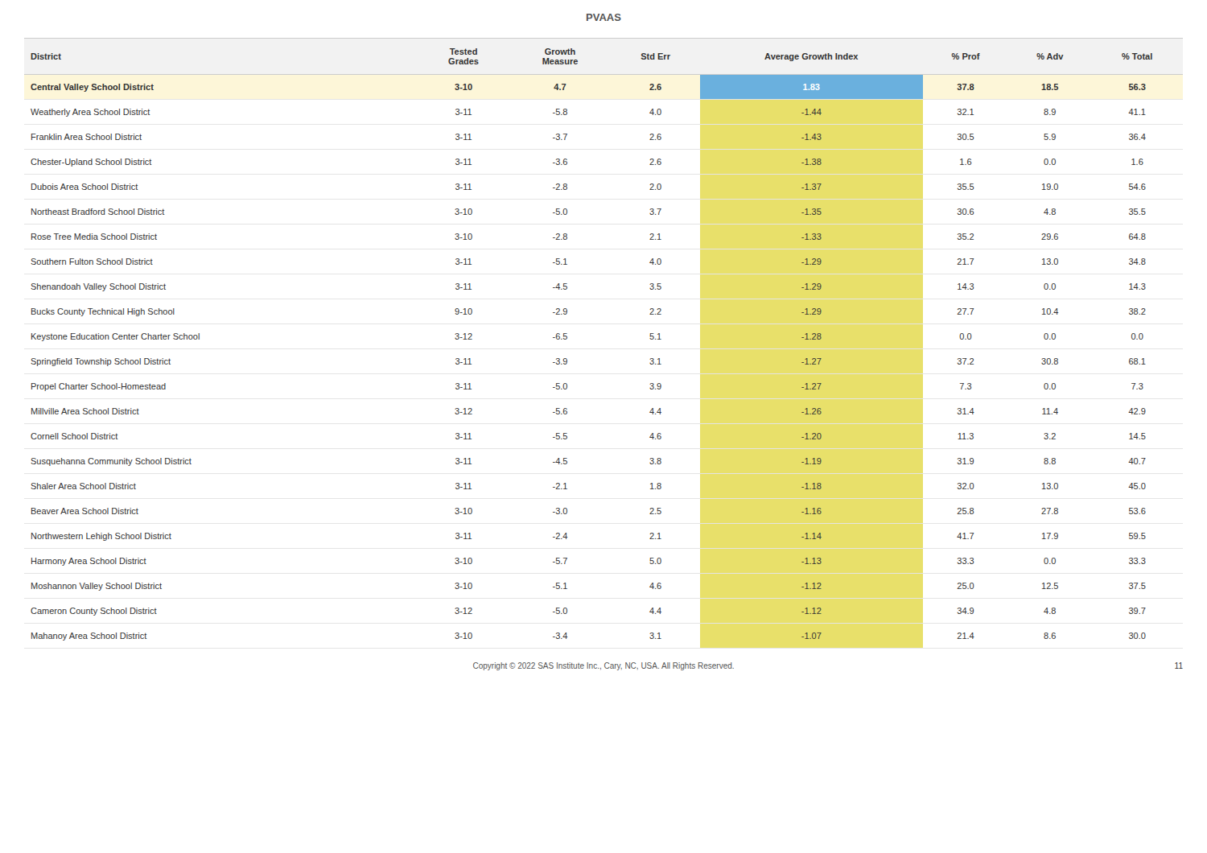PVAAS
| District | Tested Grades | Growth Measure | Std Err | Average Growth Index | % Prof | % Adv | % Total |
| --- | --- | --- | --- | --- | --- | --- | --- |
| Central Valley School District | 3-10 | 4.7 | 2.6 | 1.83 | 37.8 | 18.5 | 56.3 |
| Weatherly Area School District | 3-11 | -5.8 | 4.0 | -1.44 | 32.1 | 8.9 | 41.1 |
| Franklin Area School District | 3-11 | -3.7 | 2.6 | -1.43 | 30.5 | 5.9 | 36.4 |
| Chester-Upland School District | 3-11 | -3.6 | 2.6 | -1.38 | 1.6 | 0.0 | 1.6 |
| Dubois Area School District | 3-11 | -2.8 | 2.0 | -1.37 | 35.5 | 19.0 | 54.6 |
| Northeast Bradford School District | 3-10 | -5.0 | 3.7 | -1.35 | 30.6 | 4.8 | 35.5 |
| Rose Tree Media School District | 3-10 | -2.8 | 2.1 | -1.33 | 35.2 | 29.6 | 64.8 |
| Southern Fulton School District | 3-11 | -5.1 | 4.0 | -1.29 | 21.7 | 13.0 | 34.8 |
| Shenandoah Valley School District | 3-11 | -4.5 | 3.5 | -1.29 | 14.3 | 0.0 | 14.3 |
| Bucks County Technical High School | 9-10 | -2.9 | 2.2 | -1.29 | 27.7 | 10.4 | 38.2 |
| Keystone Education Center Charter School | 3-12 | -6.5 | 5.1 | -1.28 | 0.0 | 0.0 | 0.0 |
| Springfield Township School District | 3-11 | -3.9 | 3.1 | -1.27 | 37.2 | 30.8 | 68.1 |
| Propel Charter School-Homestead | 3-11 | -5.0 | 3.9 | -1.27 | 7.3 | 0.0 | 7.3 |
| Millville Area School District | 3-12 | -5.6 | 4.4 | -1.26 | 31.4 | 11.4 | 42.9 |
| Cornell School District | 3-11 | -5.5 | 4.6 | -1.20 | 11.3 | 3.2 | 14.5 |
| Susquehanna Community School District | 3-11 | -4.5 | 3.8 | -1.19 | 31.9 | 8.8 | 40.7 |
| Shaler Area School District | 3-11 | -2.1 | 1.8 | -1.18 | 32.0 | 13.0 | 45.0 |
| Beaver Area School District | 3-10 | -3.0 | 2.5 | -1.16 | 25.8 | 27.8 | 53.6 |
| Northwestern Lehigh School District | 3-11 | -2.4 | 2.1 | -1.14 | 41.7 | 17.9 | 59.5 |
| Harmony Area School District | 3-10 | -5.7 | 5.0 | -1.13 | 33.3 | 0.0 | 33.3 |
| Moshannon Valley School District | 3-10 | -5.1 | 4.6 | -1.12 | 25.0 | 12.5 | 37.5 |
| Cameron County School District | 3-12 | -5.0 | 4.4 | -1.12 | 34.9 | 4.8 | 39.7 |
| Mahanoy Area School District | 3-10 | -3.4 | 3.1 | -1.07 | 21.4 | 8.6 | 30.0 |
Copyright © 2022 SAS Institute Inc., Cary, NC, USA. All Rights Reserved. 11